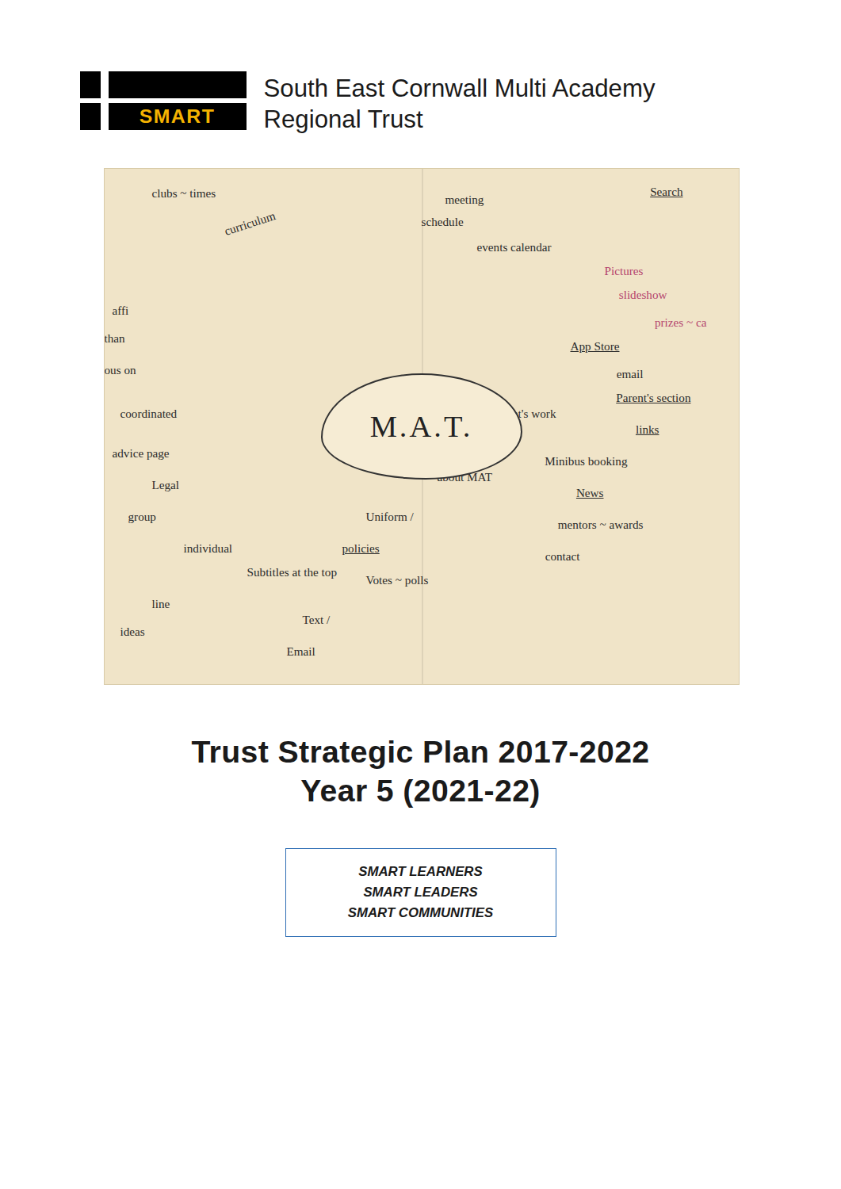SMART
South East Cornwall Multi Academy Regional Trust
clubs ~ times curriculum meeting schedule events calendar Search Pictures slideshow prizes ~ ca App Store email Parent's section links Minibus booking News mentors ~ awards contact affi than ous on coordinated advice page Legal group individual Subtitles at the top line ideas Text / Email Uniform / policies Votes ~ polls about MAT Student's work
M.A.T.
Trust Strategic Plan 2017-2022
Year 5 (2021-22)
SMART LEARNERS
SMART LEADERS
SMART COMMUNITIES